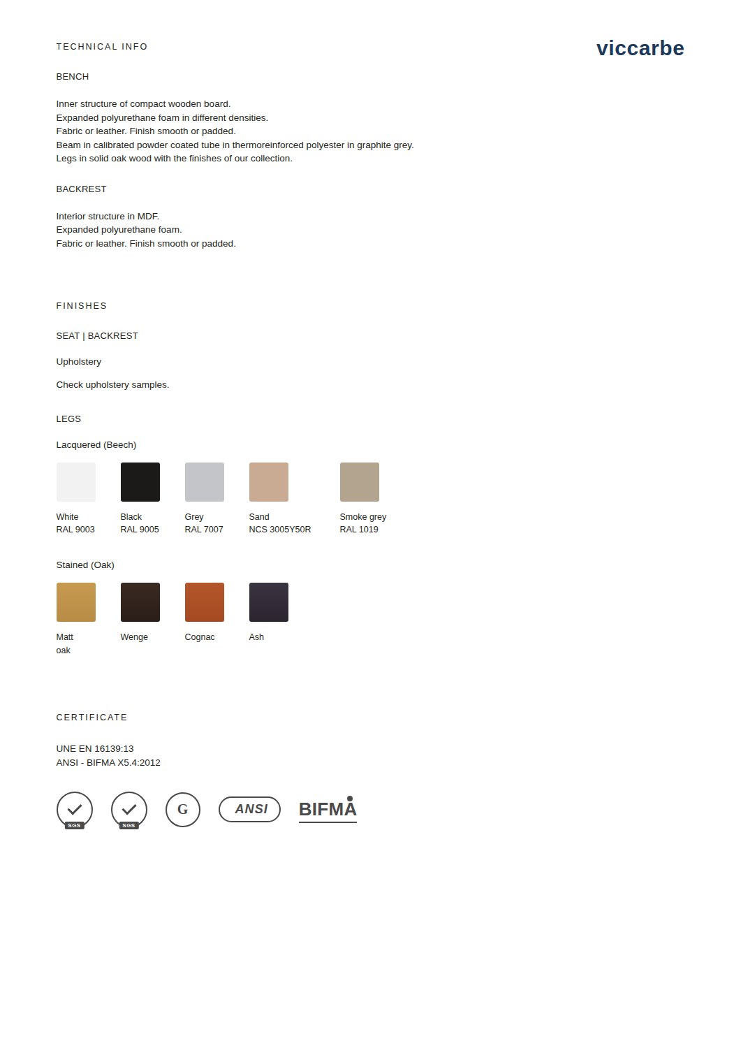viccarbe
Technical info
BENCH
Inner structure of compact wooden board.
Expanded polyurethane foam in different densities.
Fabric or leather. Finish smooth or padded.
Beam in calibrated powder coated tube in thermoreinforced polyester in graphite grey.
Legs in solid oak wood with the finishes of our collection.
BACKREST
Interior structure in MDF.
Expanded polyurethane foam.
Fabric or leather. Finish smooth or padded.
Finishes
SEAT | BACKREST
Upholstery
Check upholstery samples.
LEGS
Lacquered (Beech)
White
RAL 9003
Black
RAL 9005
Grey
RAL 7007
Sand
NCS 3005Y50R
Smoke grey
RAL 1019
Stained (Oak)
Matt
oak
Wenge
Cognac
Ash
Certificate
UNE EN 16139:13
ANSI - BIFMA X5.4:2012
SGS
SGS
G
ANSI
BIFMA